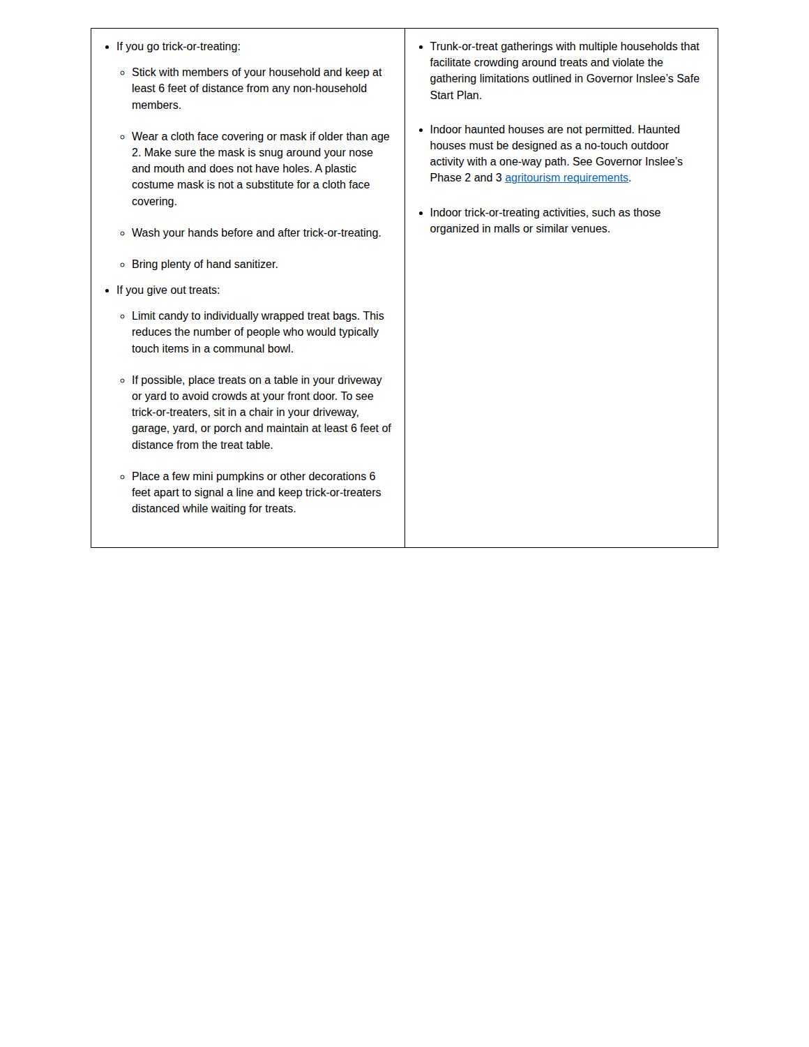| If you go trick-or-treating: Stick with members of your household and keep at least 6 feet of distance from any non-household members. Wear a cloth face covering or mask if older than age 2. Make sure the mask is snug around your nose and mouth and does not have holes. A plastic costume mask is not a substitute for a cloth face covering. Wash your hands before and after trick-or-treating. Bring plenty of hand sanitizer. If you give out treats: Limit candy to individually wrapped treat bags. This reduces the number of people who would typically touch items in a communal bowl. If possible, place treats on a table in your driveway or yard to avoid crowds at your front door. To see trick-or-treaters, sit in a chair in your driveway, garage, yard, or porch and maintain at least 6 feet of distance from the treat table. Place a few mini pumpkins or other decorations 6 feet apart to signal a line and keep trick-or-treaters distanced while waiting for treats. | Trunk-or-treat gatherings with multiple households that facilitate crowding around treats and violate the gathering limitations outlined in Governor Inslee’s Safe Start Plan. Indoor haunted houses are not permitted. Haunted houses must be designed as a no-touch outdoor activity with a one-way path. See Governor Inslee’s Phase 2 and 3 agritourism requirements . Indoor trick-or-treating activities, such as those organized in malls or similar venues. |